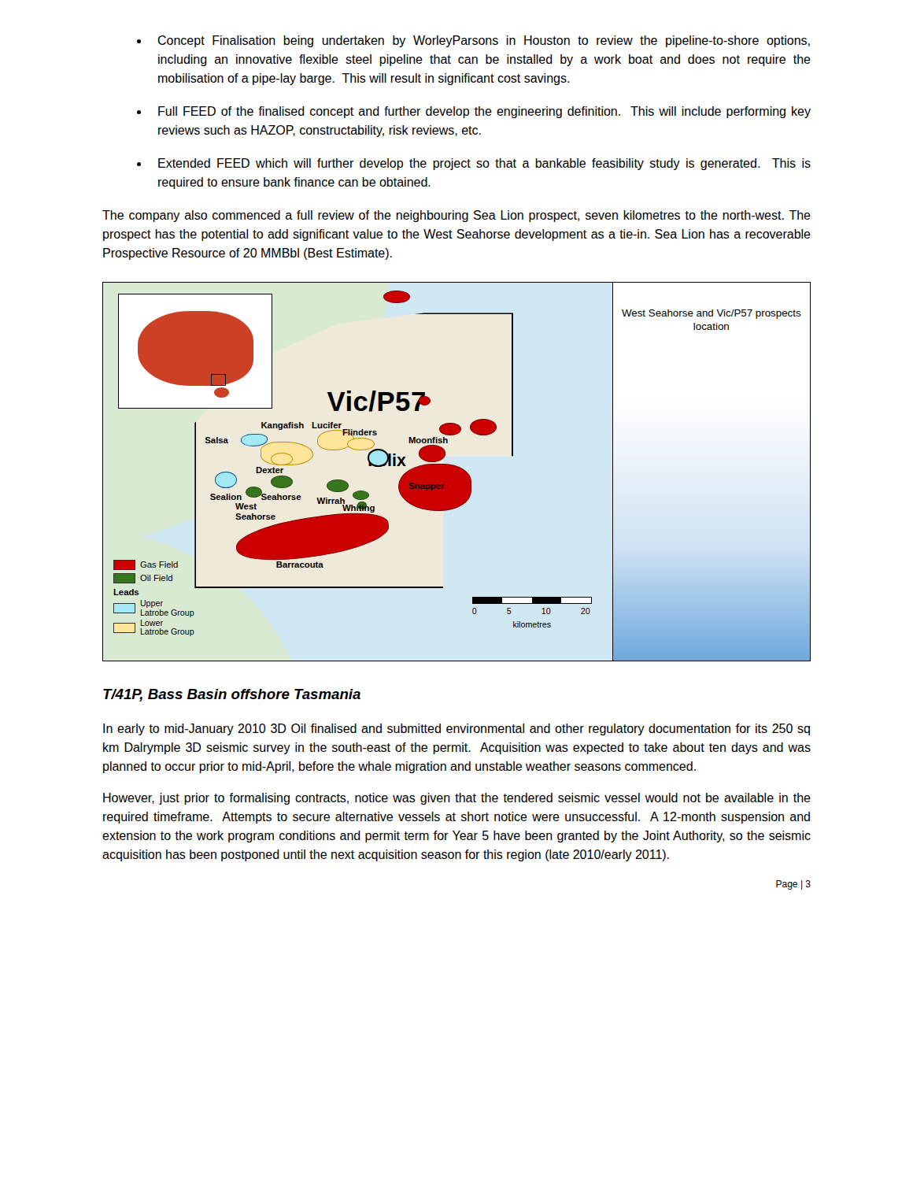Concept Finalisation being undertaken by WorleyParsons in Houston to review the pipeline-to-shore options, including an innovative flexible steel pipeline that can be installed by a work boat and does not require the mobilisation of a pipe-lay barge. This will result in significant cost savings.
Full FEED of the finalised concept and further develop the engineering definition. This will include performing key reviews such as HAZOP, constructability, risk reviews, etc.
Extended FEED which will further develop the project so that a bankable feasibility study is generated. This is required to ensure bank finance can be obtained.
The company also commenced a full review of the neighbouring Sea Lion prospect, seven kilometres to the north-west. The prospect has the potential to add significant value to the West Seahorse development as a tie-in. Sea Lion has a recoverable Prospective Resource of 20 MMBbl (Best Estimate).
Vic/P57
Felix
Salsa
Kangafish
Lucifer
Flinders
Dexter
Moonfish
Sealion
Seahorse
West
Seahorse
Wirrah
Whiting
Snapper
Barracouta
Gas Field
Oil Field
Leads
Upper
Latrobe Group
Lower
Latrobe Group
051020
kilometres
West Seahorse and Vic/P57 prospects location
T/41P, Bass Basin offshore Tasmania
In early to mid-January 2010 3D Oil finalised and submitted environmental and other regulatory documentation for its 250 sq km Dalrymple 3D seismic survey in the south-east of the permit. Acquisition was expected to take about ten days and was planned to occur prior to mid-April, before the whale migration and unstable weather seasons commenced.
However, just prior to formalising contracts, notice was given that the tendered seismic vessel would not be available in the required timeframe. Attempts to secure alternative vessels at short notice were unsuccessful. A 12-month suspension and extension to the work program conditions and permit term for Year 5 have been granted by the Joint Authority, so the seismic acquisition has been postponed until the next acquisition season for this region (late 2010/early 2011).
Page | 3